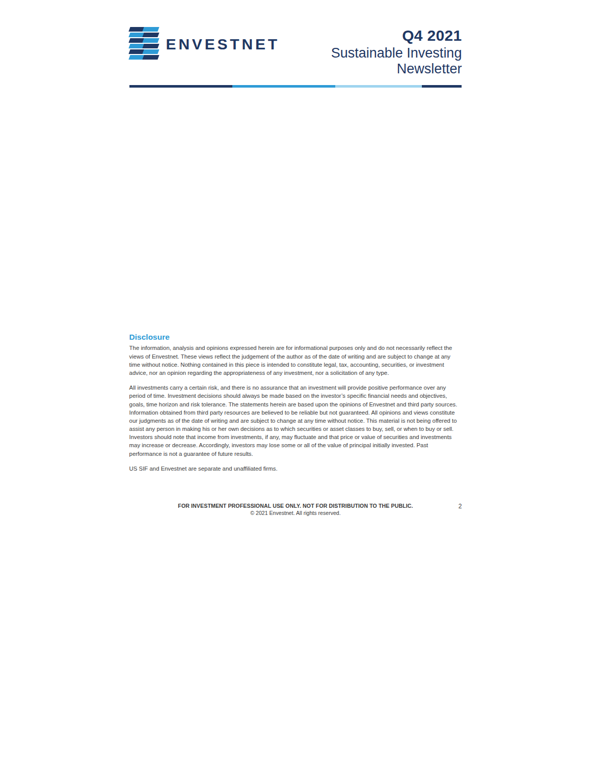ENVESTNET
Q4 2021
Sustainable Investing Newsletter
Disclosure
The information, analysis and opinions expressed herein are for informational purposes only and do not necessarily reflect the views of Envestnet. These views reflect the judgement of the author as of the date of writing and are subject to change at any time without notice. Nothing contained in this piece is intended to constitute legal, tax, accounting, securities, or investment advice, nor an opinion regarding the appropriateness of any investment, nor a solicitation of any type.
All investments carry a certain risk, and there is no assurance that an investment will provide positive performance over any period of time. Investment decisions should always be made based on the investor’s specific financial needs and objectives, goals, time horizon and risk tolerance. The statements herein are based upon the opinions of Envestnet and third party sources. Information obtained from third party resources are believed to be reliable but not guaranteed. All opinions and views constitute our judgments as of the date of writing and are subject to change at any time without notice. This material is not being offered to assist any person in making his or her own decisions as to which securities or asset classes to buy, sell, or when to buy or sell. Investors should note that income from investments, if any, may fluctuate and that price or value of securities and investments may increase or decrease. Accordingly, investors may lose some or all of the value of principal initially invested. Past performance is not a guarantee of future results.
US SIF and Envestnet are separate and unaffiliated firms.
2
FOR INVESTMENT PROFESSIONAL USE ONLY. NOT FOR DISTRIBUTION TO THE PUBLIC.
© 2021 Envestnet. All rights reserved.